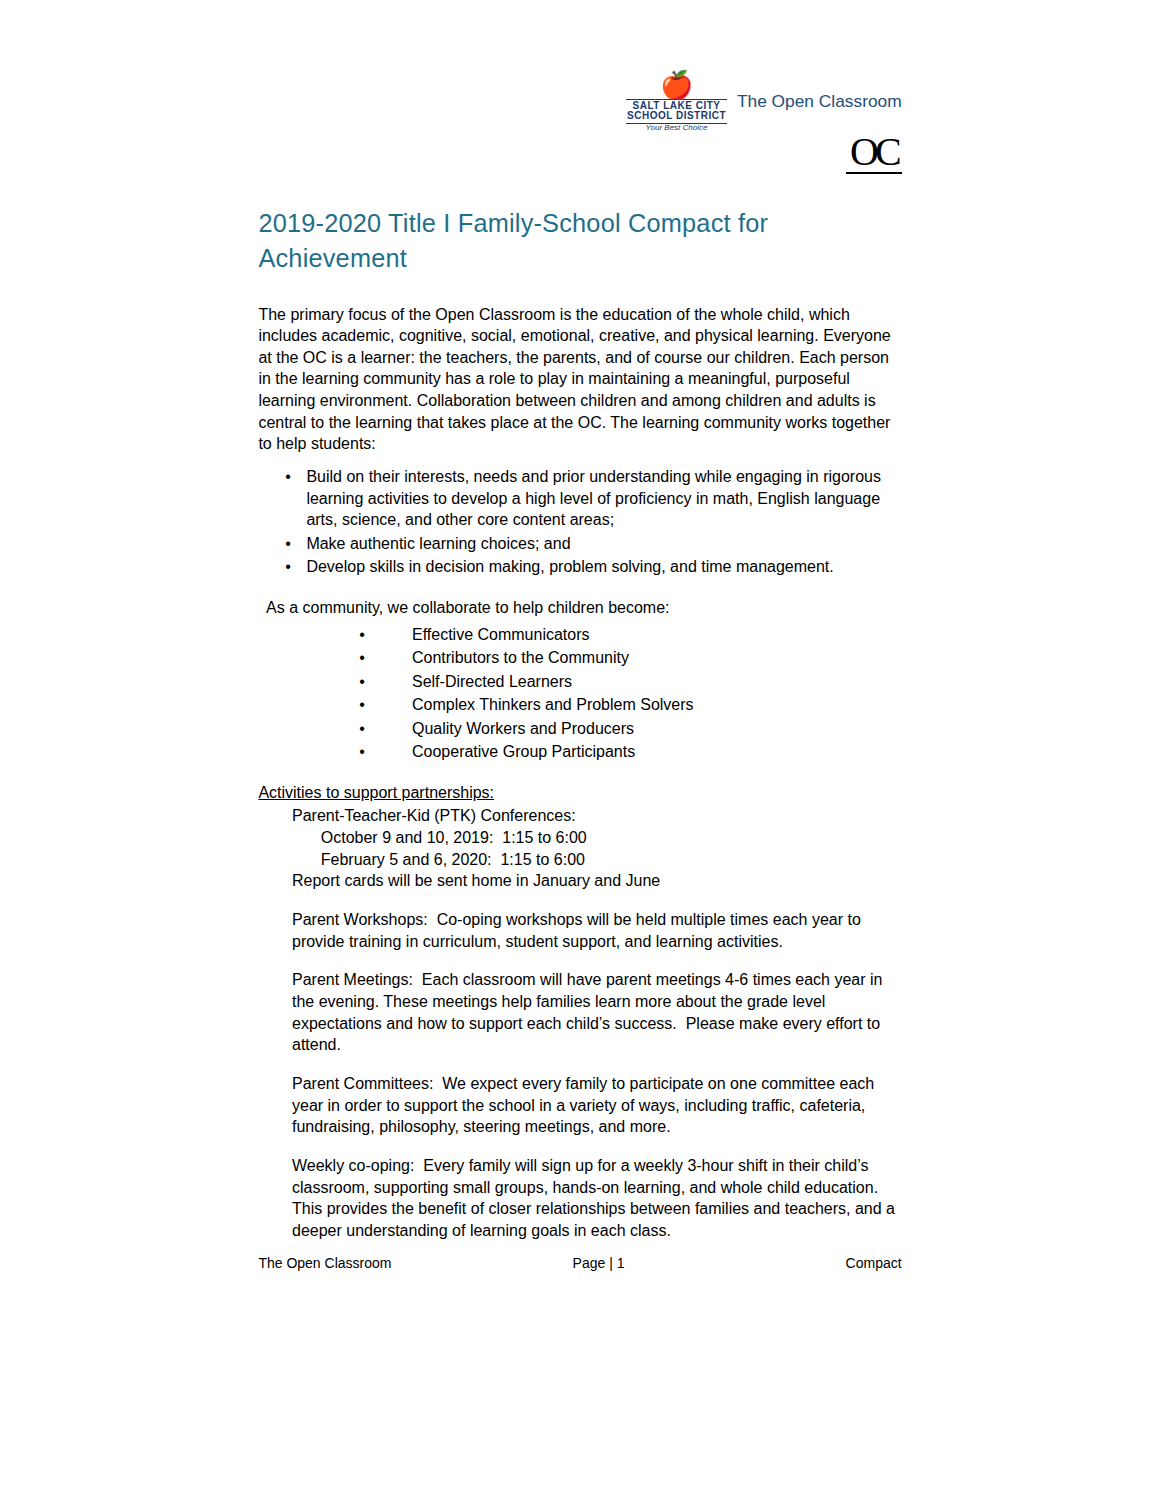🍎
SALT LAKE CITY
SCHOOL DISTRICT
Your Best Choice
The Open Classroom
OC
2019-2020 Title I Family-School Compact for Achievement
The primary focus of the Open Classroom is the education of the whole child, which includes academic, cognitive, social, emotional, creative, and physical learning. Everyone at the OC is a learner: the teachers, the parents, and of course our children. Each person in the learning community has a role to play in maintaining a meaningful, purposeful learning environment. Collaboration between children and among children and adults is central to the learning that takes place at the OC. The learning community works together to help students:
Build on their interests, needs and prior understanding while engaging in rigorous learning activities to develop a high level of proficiency in math, English language arts, science, and other core content areas;
Make authentic learning choices; and
Develop skills in decision making, problem solving, and time management.
As a community, we collaborate to help children become:
Effective Communicators
Contributors to the Community
Self-Directed Learners
Complex Thinkers and Problem Solvers
Quality Workers and Producers
Cooperative Group Participants
Activities to support partnerships:
Parent-Teacher-Kid (PTK) Conferences:
October 9 and 10, 2019: 1:15 to 6:00
February 5 and 6, 2020: 1:15 to 6:00
Report cards will be sent home in January and June
Parent Workshops: Co-oping workshops will be held multiple times each year to provide training in curriculum, student support, and learning activities.
Parent Meetings: Each classroom will have parent meetings 4-6 times each year in the evening. These meetings help families learn more about the grade level expectations and how to support each child’s success. Please make every effort to attend.
Parent Committees: We expect every family to participate on one committee each year in order to support the school in a variety of ways, including traffic, cafeteria, fundraising, philosophy, steering meetings, and more.
Weekly co-oping: Every family will sign up for a weekly 3-hour shift in their child’s classroom, supporting small groups, hands-on learning, and whole child education. This provides the benefit of closer relationships between families and teachers, and a deeper understanding of learning goals in each class.
The Open Classroom
Page | 1
Compact